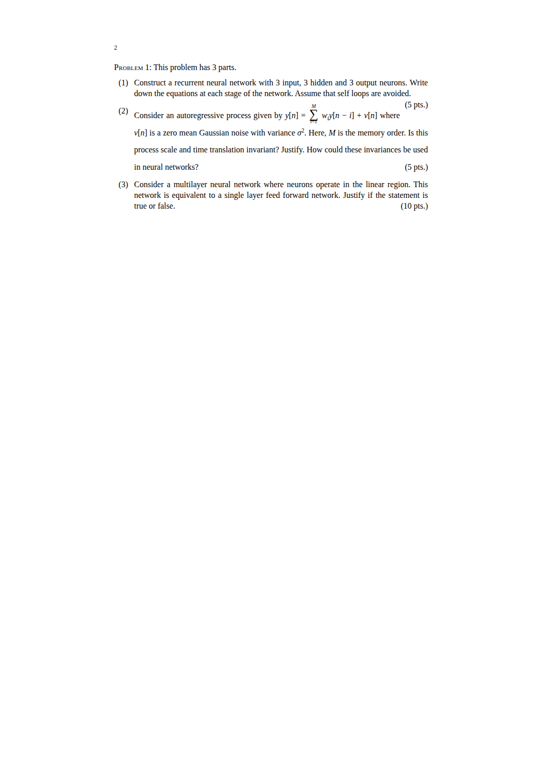2
Problem 1: This problem has 3 parts.
(1) Construct a recurrent neural network with 3 input, 3 hidden and 3 output neurons. Write down the equations at each stage of the network. Assume that self loops are avoided.(5 pts.)
(2) Consider an autoregressive process given by y[n] = M∑i=1 wi y[n − i] + v[n] where v[n] is a zero mean Gaussian noise with variance σ2. Here, M is the memory order. Is this process scale and time translation invariant? Justify. How could these invariances be used in neural networks?(5 pts.)
(3) Consider a multilayer neural network where neurons operate in the linear region. This network is equivalent to a single layer feed forward network. Justify if the statement is true or false.(10 pts.)